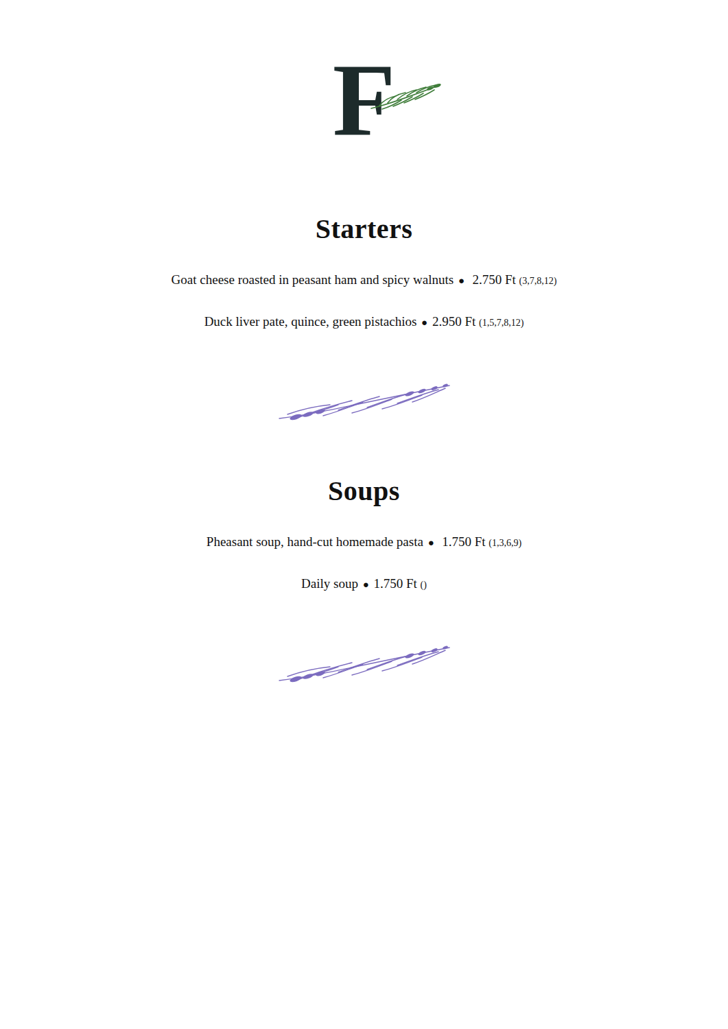F
Starters
Goat cheese roasted in peasant ham and spicy walnuts ● 2.750 Ft (3,7,8,12)
Duck liver pate, quince, green pistachios ● 2.950 Ft (1,5,7,8,12)
Soups
Pheasant soup, hand-cut homemade pasta ● 1.750 Ft (1,3,6,9)
Daily soup ● 1.750 Ft ()